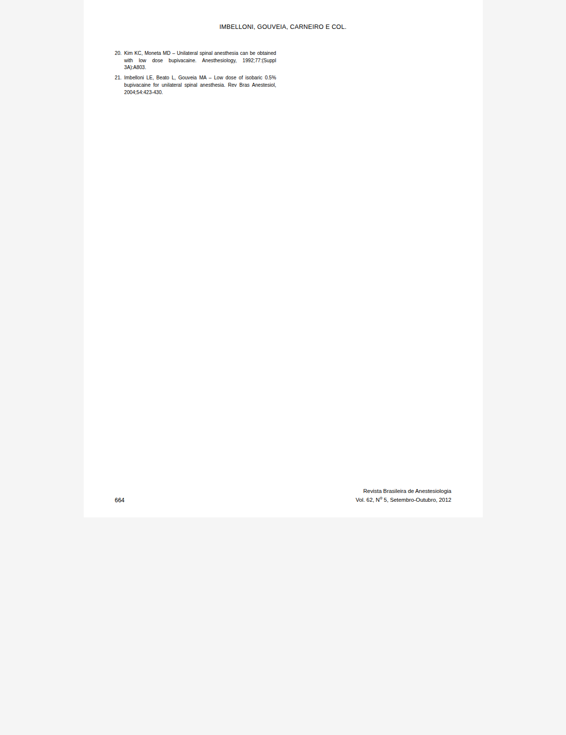IMBELLONI, GOUVEIA, CARNEIRO E COL.
20. Kim KC, Moneta MD – Unilateral spinal anesthesia can be obtained with low dose bupivacaine. Anesthesiology, 1992;77:(Suppl 3A):A803.
21. Imbelloni LE, Beato L, Gouveia MA – Low dose of isobaric 0.5% bupivacaine for unilateral spinal anesthesia. Rev Bras Anestesiol, 2004;54:423-430.
664
Revista Brasileira de Anestesiologia
Vol. 62, No 5, Setembro-Outubro, 2012